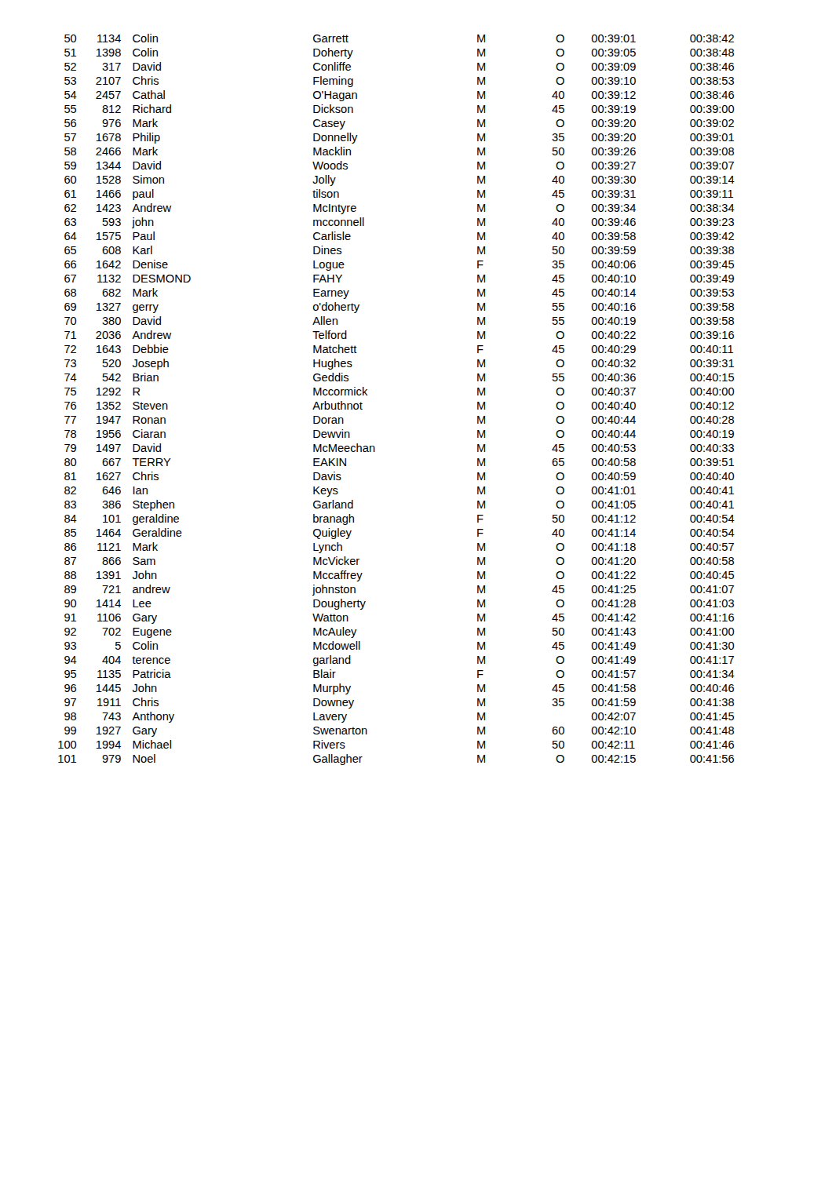| 50 | 1134 | Colin | Garrett | M | O | 00:39:01 | 00:38:42 |
| 51 | 1398 | Colin | Doherty | M | O | 00:39:05 | 00:38:48 |
| 52 | 317 | David | Conliffe | M | O | 00:39:09 | 00:38:46 |
| 53 | 2107 | Chris | Fleming | M | O | 00:39:10 | 00:38:53 |
| 54 | 2457 | Cathal | O'Hagan | M | 40 | 00:39:12 | 00:38:46 |
| 55 | 812 | Richard | Dickson | M | 45 | 00:39:19 | 00:39:00 |
| 56 | 976 | Mark | Casey | M | O | 00:39:20 | 00:39:02 |
| 57 | 1678 | Philip | Donnelly | M | 35 | 00:39:20 | 00:39:01 |
| 58 | 2466 | Mark | Macklin | M | 50 | 00:39:26 | 00:39:08 |
| 59 | 1344 | David | Woods | M | O | 00:39:27 | 00:39:07 |
| 60 | 1528 | Simon | Jolly | M | 40 | 00:39:30 | 00:39:14 |
| 61 | 1466 | paul | tilson | M | 45 | 00:39:31 | 00:39:11 |
| 62 | 1423 | Andrew | McIntyre | M | O | 00:39:34 | 00:38:34 |
| 63 | 593 | john | mcconnell | M | 40 | 00:39:46 | 00:39:23 |
| 64 | 1575 | Paul | Carlisle | M | 40 | 00:39:58 | 00:39:42 |
| 65 | 608 | Karl | Dines | M | 50 | 00:39:59 | 00:39:38 |
| 66 | 1642 | Denise | Logue | F | 35 | 00:40:06 | 00:39:45 |
| 67 | 1132 | DESMOND | FAHY | M | 45 | 00:40:10 | 00:39:49 |
| 68 | 682 | Mark | Earney | M | 45 | 00:40:14 | 00:39:53 |
| 69 | 1327 | gerry | o'doherty | M | 55 | 00:40:16 | 00:39:58 |
| 70 | 380 | David | Allen | M | 55 | 00:40:19 | 00:39:58 |
| 71 | 2036 | Andrew | Telford | M | O | 00:40:22 | 00:39:16 |
| 72 | 1643 | Debbie | Matchett | F | 45 | 00:40:29 | 00:40:11 |
| 73 | 520 | Joseph | Hughes | M | O | 00:40:32 | 00:39:31 |
| 74 | 542 | Brian | Geddis | M | 55 | 00:40:36 | 00:40:15 |
| 75 | 1292 | R | Mccormick | M | O | 00:40:37 | 00:40:00 |
| 76 | 1352 | Steven | Arbuthnot | M | O | 00:40:40 | 00:40:12 |
| 77 | 1947 | Ronan | Doran | M | O | 00:40:44 | 00:40:28 |
| 78 | 1956 | Ciaran | Dewvin | M | O | 00:40:44 | 00:40:19 |
| 79 | 1497 | David | McMeechan | M | 45 | 00:40:53 | 00:40:33 |
| 80 | 667 | TERRY | EAKIN | M | 65 | 00:40:58 | 00:39:51 |
| 81 | 1627 | Chris | Davis | M | O | 00:40:59 | 00:40:40 |
| 82 | 646 | Ian | Keys | M | O | 00:41:01 | 00:40:41 |
| 83 | 386 | Stephen | Garland | M | O | 00:41:05 | 00:40:41 |
| 84 | 101 | geraldine | branagh | F | 50 | 00:41:12 | 00:40:54 |
| 85 | 1464 | Geraldine | Quigley | F | 40 | 00:41:14 | 00:40:54 |
| 86 | 1121 | Mark | Lynch | M | O | 00:41:18 | 00:40:57 |
| 87 | 866 | Sam | McVicker | M | O | 00:41:20 | 00:40:58 |
| 88 | 1391 | John | Mccaffrey | M | O | 00:41:22 | 00:40:45 |
| 89 | 721 | andrew | johnston | M | 45 | 00:41:25 | 00:41:07 |
| 90 | 1414 | Lee | Dougherty | M | O | 00:41:28 | 00:41:03 |
| 91 | 1106 | Gary | Watton | M | 45 | 00:41:42 | 00:41:16 |
| 92 | 702 | Eugene | McAuley | M | 50 | 00:41:43 | 00:41:00 |
| 93 | 5 | Colin | Mcdowell | M | 45 | 00:41:49 | 00:41:30 |
| 94 | 404 | terence | garland | M | O | 00:41:49 | 00:41:17 |
| 95 | 1135 | Patricia | Blair | F | O | 00:41:57 | 00:41:34 |
| 96 | 1445 | John | Murphy | M | 45 | 00:41:58 | 00:40:46 |
| 97 | 1911 | Chris | Downey | M | 35 | 00:41:59 | 00:41:38 |
| 98 | 743 | Anthony | Lavery | M | | 00:42:07 | 00:41:45 |
| 99 | 1927 | Gary | Swenarton | M | 60 | 00:42:10 | 00:41:48 |
| 100 | 1994 | Michael | Rivers | M | 50 | 00:42:11 | 00:41:46 |
| 101 | 979 | Noel | Gallagher | M | O | 00:42:15 | 00:41:56 |